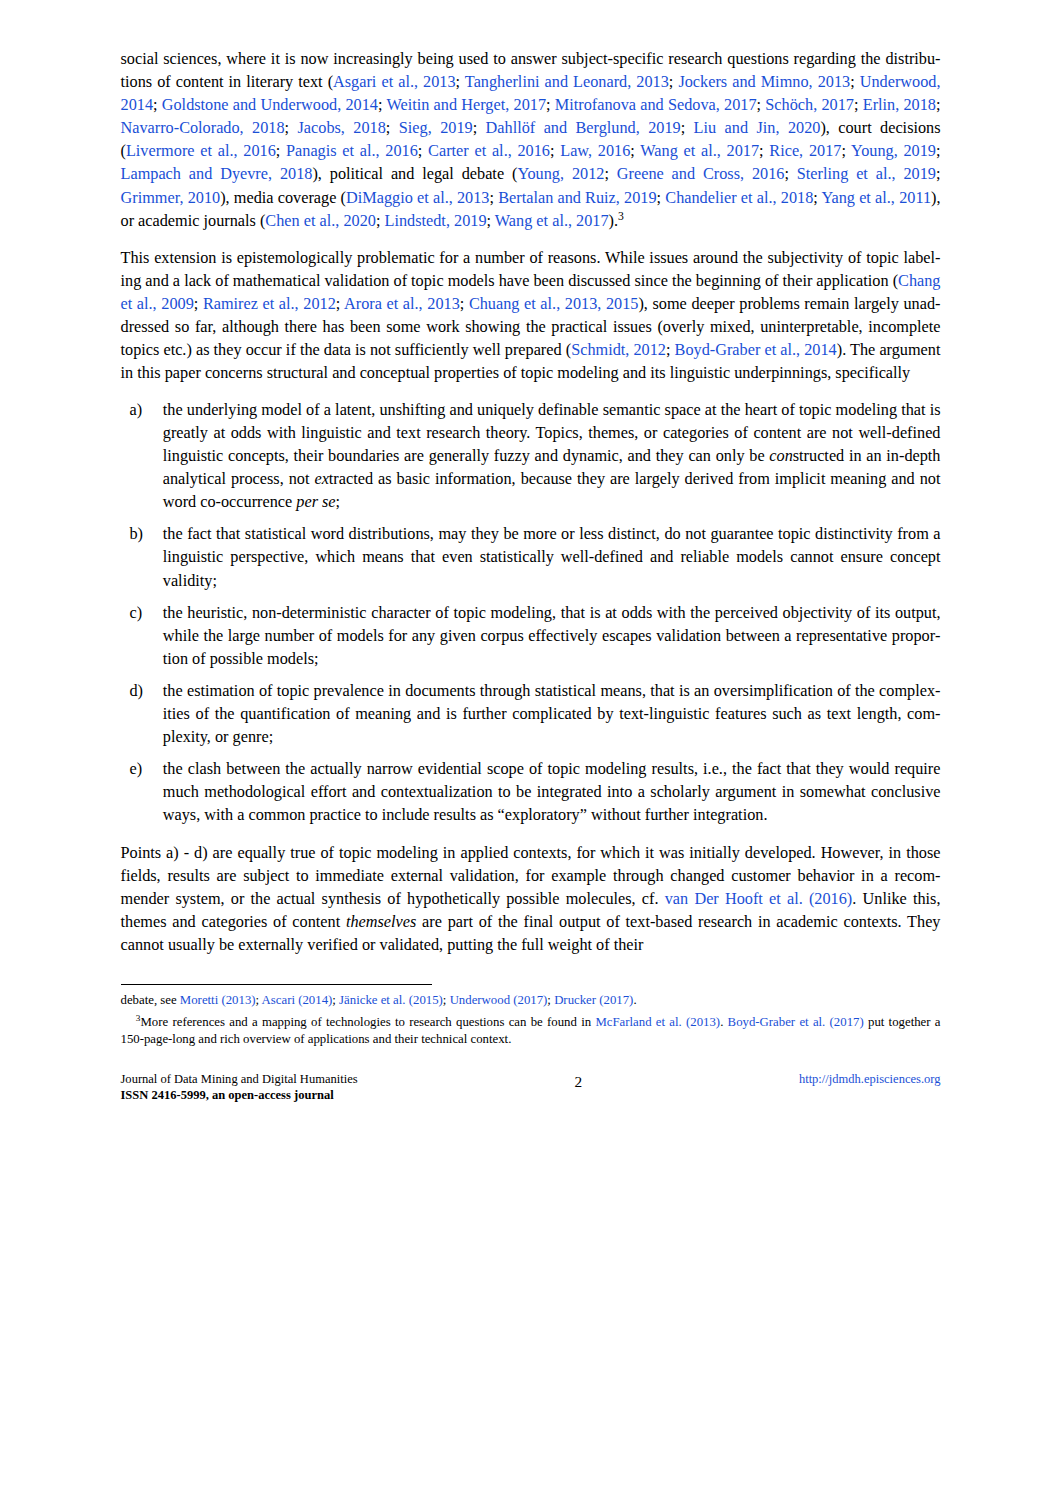social sciences, where it is now increasingly being used to answer subject-specific research questions regarding the distributions of content in literary text (Asgari et al., 2013; Tangherlini and Leonard, 2013; Jockers and Mimno, 2013; Underwood, 2014; Goldstone and Underwood, 2014; Weitin and Herget, 2017; Mitrofanova and Sedova, 2017; Schöch, 2017; Erlin, 2018; Navarro-Colorado, 2018; Jacobs, 2018; Sieg, 2019; Dahllöf and Berglund, 2019; Liu and Jin, 2020), court decisions (Livermore et al., 2016; Panagis et al., 2016; Carter et al., 2016; Law, 2016; Wang et al., 2017; Rice, 2017; Young, 2019; Lampach and Dyevre, 2018), political and legal debate (Young, 2012; Greene and Cross, 2016; Sterling et al., 2019; Grimmer, 2010), media coverage (DiMaggio et al., 2013; Bertalan and Ruiz, 2019; Chandelier et al., 2018; Yang et al., 2011), or academic journals (Chen et al., 2020; Lindstedt, 2019; Wang et al., 2017).3
This extension is epistemologically problematic for a number of reasons. While issues around the subjectivity of topic labeling and a lack of mathematical validation of topic models have been discussed since the beginning of their application (Chang et al., 2009; Ramirez et al., 2012; Arora et al., 2013; Chuang et al., 2013, 2015), some deeper problems remain largely unaddressed so far, although there has been some work showing the practical issues (overly mixed, uninterpretable, incomplete topics etc.) as they occur if the data is not sufficiently well prepared (Schmidt, 2012; Boyd-Graber et al., 2014). The argument in this paper concerns structural and conceptual properties of topic modeling and its linguistic underpinnings, specifically
a) the underlying model of a latent, unshifting and uniquely definable semantic space at the heart of topic modeling that is greatly at odds with linguistic and text research theory. Topics, themes, or categories of content are not well-defined linguistic concepts, their boundaries are generally fuzzy and dynamic, and they can only be constructed in an in-depth analytical process, not extracted as basic information, because they are largely derived from implicit meaning and not word co-occurrence per se;
b) the fact that statistical word distributions, may they be more or less distinct, do not guarantee topic distinctivity from a linguistic perspective, which means that even statistically well-defined and reliable models cannot ensure concept validity;
c) the heuristic, non-deterministic character of topic modeling, that is at odds with the perceived objectivity of its output, while the large number of models for any given corpus effectively escapes validation between a representative proportion of possible models;
d) the estimation of topic prevalence in documents through statistical means, that is an oversimplification of the complexities of the quantification of meaning and is further complicated by text-linguistic features such as text length, complexity, or genre;
e) the clash between the actually narrow evidential scope of topic modeling results, i.e., the fact that they would require much methodological effort and contextualization to be integrated into a scholarly argument in somewhat conclusive ways, with a common practice to include results as “exploratory” without further integration.
Points a) - d) are equally true of topic modeling in applied contexts, for which it was initially developed. However, in those fields, results are subject to immediate external validation, for example through changed customer behavior in a recommender system, or the actual synthesis of hypothetically possible molecules, cf. van Der Hooft et al. (2016). Unlike this, themes and categories of content themselves are part of the final output of text-based research in academic contexts. They cannot usually be externally verified or validated, putting the full weight of their
debate, see Moretti (2013); Ascari (2014); Jänicke et al. (2015); Underwood (2017); Drucker (2017).
3More references and a mapping of technologies to research questions can be found in McFarland et al. (2013). Boyd-Graber et al. (2017) put together a 150-page-long and rich overview of applications and their technical context.
Journal of Data Mining and Digital Humanities
ISSN 2416-5999, an open-access journal
2
http://jdmdh.episciences.org